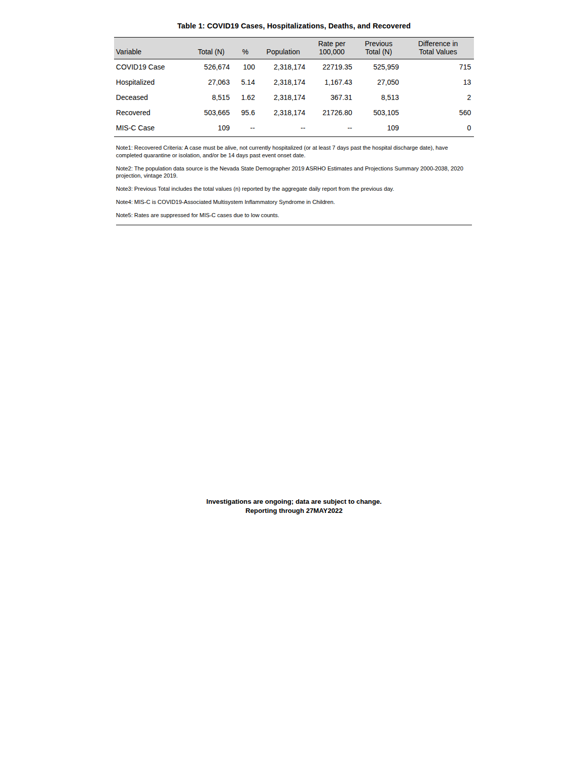Table 1: COVID19 Cases, Hospitalizations, Deaths, and Recovered
| Variable | Total (N) | % | Population | Rate per 100,000 | Previous Total (N) | Difference in Total Values |
| --- | --- | --- | --- | --- | --- | --- |
| COVID19 Case | 526,674 | 100 | 2,318,174 | 22719.35 | 525,959 | 715 |
| Hospitalized | 27,063 | 5.14 | 2,318,174 | 1,167.43 | 27,050 | 13 |
| Deceased | 8,515 | 1.62 | 2,318,174 | 367.31 | 8,513 | 2 |
| Recovered | 503,665 | 95.6 | 2,318,174 | 21726.80 | 503,105 | 560 |
| MIS-C Case | 109 | -- | -- | -- | 109 | 0 |
Note1: Recovered Criteria: A case must be alive, not currently hospitalized (or at least 7 days past the hospital discharge date), have completed quarantine or isolation, and/or be 14 days past event onset date.
Note2: The population data source is the Nevada State Demographer 2019 ASRHO Estimates and Projections Summary 2000-2038, 2020 projection, vintage 2019.
Note3: Previous Total includes the total values (n) reported by the aggregate daily report from the previous day.
Note4: MIS-C is COVID19-Associated Multisystem Inflammatory Syndrome in Children.
Note5: Rates are suppressed for MIS-C cases due to low counts.
Investigations are ongoing; data are subject to change.
Reporting through 27MAY2022